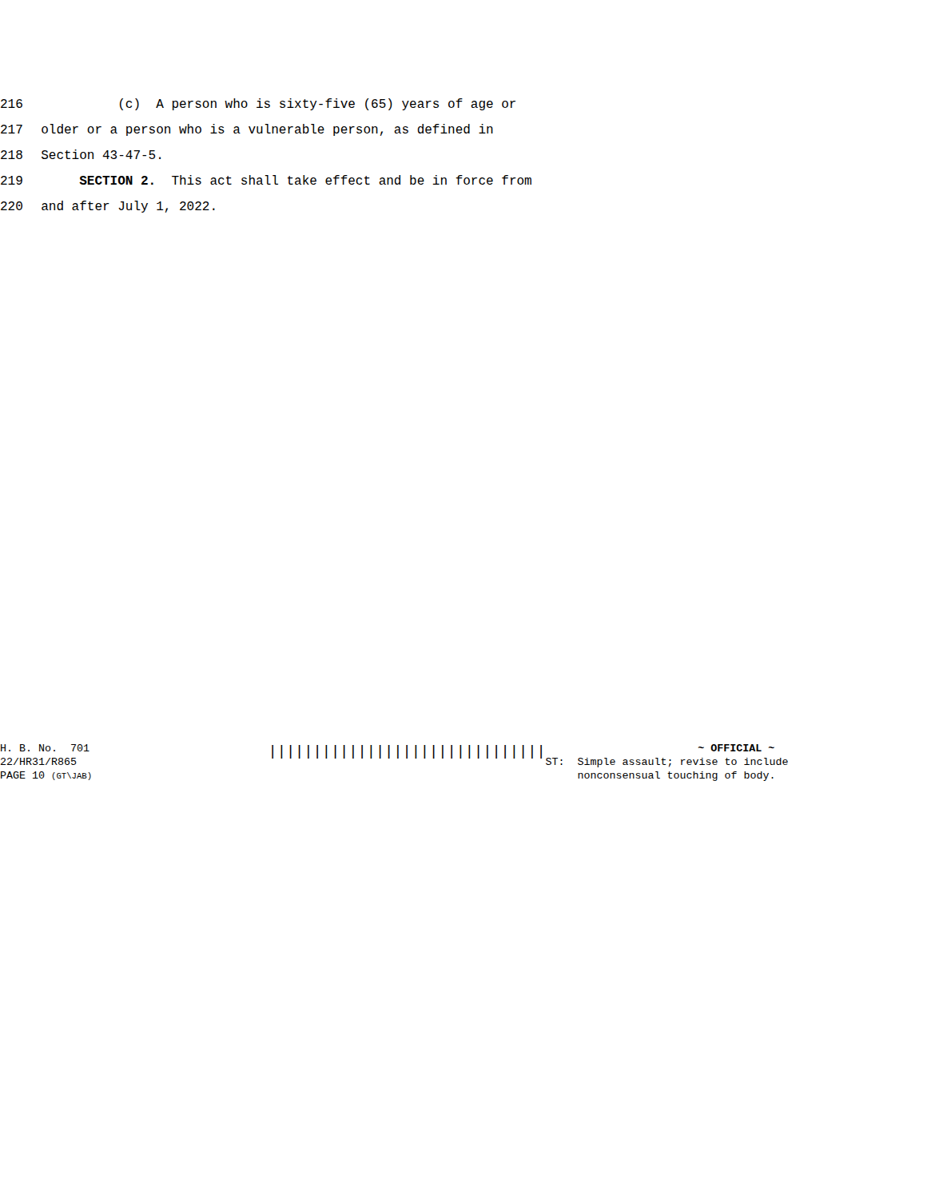216 (c) A person who is sixty-five (65) years of age or
217 older or a person who is a vulnerable person, as defined in
218 Section 43-47-5.
219 SECTION 2. This act shall take effect and be in force from
220 and after July 1, 2022.
| H. B. No. 701 22/HR31/R865 PAGE 10 (GT\JAB) | /////////////////////////////// | ~ OFFICIAL ~ ST: Simple assault; revise to include nonconsensual touching of body. |